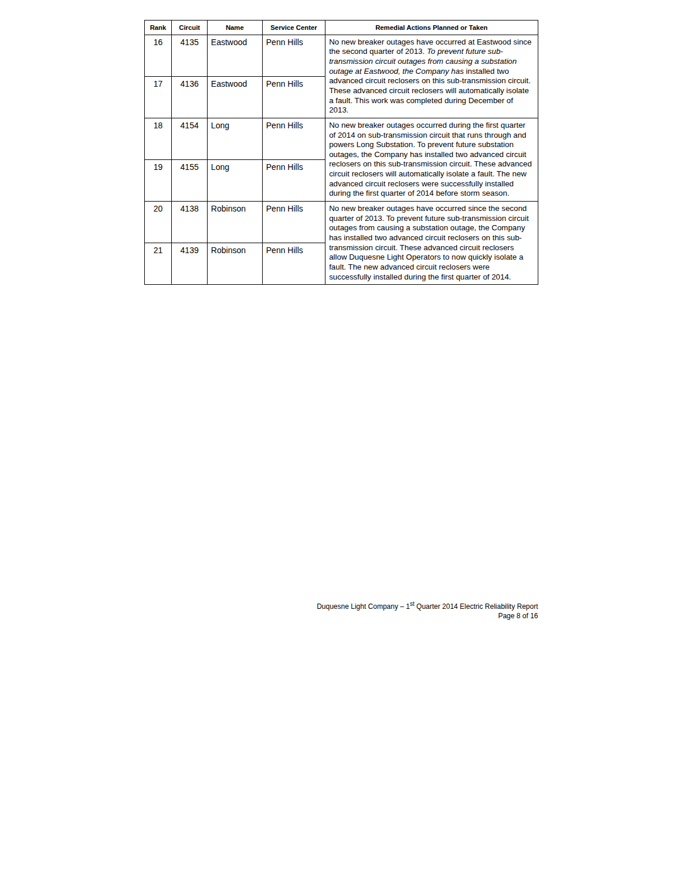| Rank | Circuit | Name | Service Center | Remedial Actions Planned or Taken |
| --- | --- | --- | --- | --- |
| 16 | 4135 | Eastwood | Penn Hills | No new breaker outages have occurred at Eastwood since the second quarter of 2013. To prevent future sub-transmission circuit outages from causing a substation outage at Eastwood, the Company has installed two advanced circuit reclosers on this sub-transmission circuit. These advanced circuit reclosers will automatically isolate a fault. This work was completed during December of 2013. |
| 17 | 4136 | Eastwood | Penn Hills |
| 18 | 4154 | Long | Penn Hills | No new breaker outages occurred during the first quarter of 2014 on sub-transmission circuit that runs through and powers Long Substation. To prevent future substation outages, the Company has installed two advanced circuit reclosers on this sub-transmission circuit. These advanced circuit reclosers will automatically isolate a fault. The new advanced circuit reclosers were successfully installed during the first quarter of 2014 before storm season. |
| 19 | 4155 | Long | Penn Hills |
| 20 | 4138 | Robinson | Penn Hills | No new breaker outages have occurred since the second quarter of 2013. To prevent future sub-transmission circuit outages from causing a substation outage, the Company has installed two advanced circuit reclosers on this sub-transmission circuit. These advanced circuit reclosers allow Duquesne Light Operators to now quickly isolate a fault. The new advanced circuit reclosers were successfully installed during the first quarter of 2014. |
| 21 | 4139 | Robinson | Penn Hills |
Duquesne Light Company – 1st Quarter 2014 Electric Reliability Report
Page 8 of 16